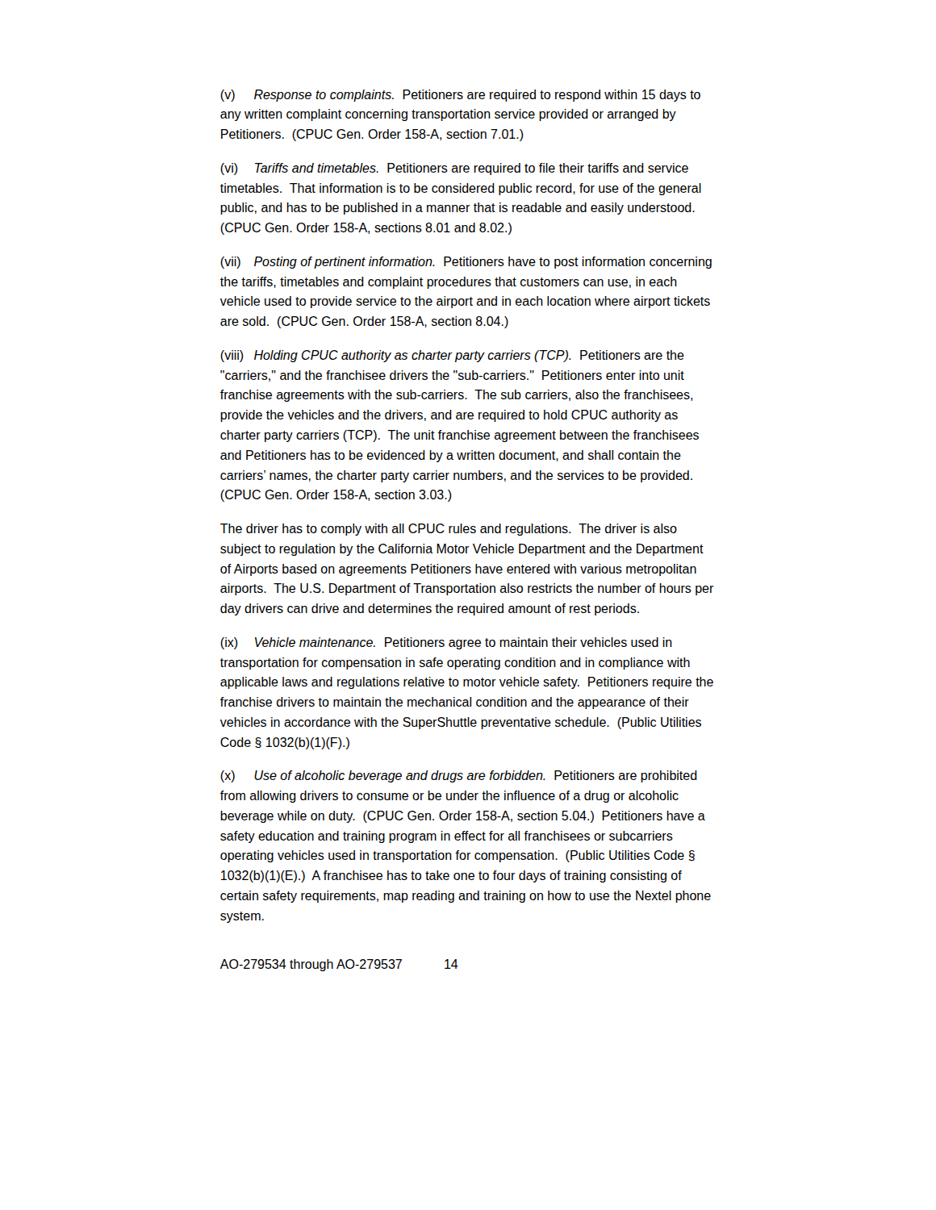(v) Response to complaints. Petitioners are required to respond within 15 days to any written complaint concerning transportation service provided or arranged by Petitioners. (CPUC Gen. Order 158-A, section 7.01.)
(vi) Tariffs and timetables. Petitioners are required to file their tariffs and service timetables. That information is to be considered public record, for use of the general public, and has to be published in a manner that is readable and easily understood. (CPUC Gen. Order 158-A, sections 8.01 and 8.02.)
(vii) Posting of pertinent information. Petitioners have to post information concerning the tariffs, timetables and complaint procedures that customers can use, in each vehicle used to provide service to the airport and in each location where airport tickets are sold. (CPUC Gen. Order 158-A, section 8.04.)
(viii) Holding CPUC authority as charter party carriers (TCP). Petitioners are the "carriers," and the franchisee drivers the "sub-carriers." Petitioners enter into unit franchise agreements with the sub-carriers. The sub carriers, also the franchisees, provide the vehicles and the drivers, and are required to hold CPUC authority as charter party carriers (TCP). The unit franchise agreement between the franchisees and Petitioners has to be evidenced by a written document, and shall contain the carriers’ names, the charter party carrier numbers, and the services to be provided. (CPUC Gen. Order 158-A, section 3.03.)
The driver has to comply with all CPUC rules and regulations. The driver is also subject to regulation by the California Motor Vehicle Department and the Department of Airports based on agreements Petitioners have entered with various metropolitan airports. The U.S. Department of Transportation also restricts the number of hours per day drivers can drive and determines the required amount of rest periods.
(ix) Vehicle maintenance. Petitioners agree to maintain their vehicles used in transportation for compensation in safe operating condition and in compliance with applicable laws and regulations relative to motor vehicle safety. Petitioners require the franchise drivers to maintain the mechanical condition and the appearance of their vehicles in accordance with the SuperShuttle preventative schedule. (Public Utilities Code § 1032(b)(1)(F).)
(x) Use of alcoholic beverage and drugs are forbidden. Petitioners are prohibited from allowing drivers to consume or be under the influence of a drug or alcoholic beverage while on duty. (CPUC Gen. Order 158-A, section 5.04.) Petitioners have a safety education and training program in effect for all franchisees or subcarriers operating vehicles used in transportation for compensation. (Public Utilities Code § 1032(b)(1)(E).) A franchisee has to take one to four days of training consisting of certain safety requirements, map reading and training on how to use the Nextel phone system.
AO-279534 through AO-27953714